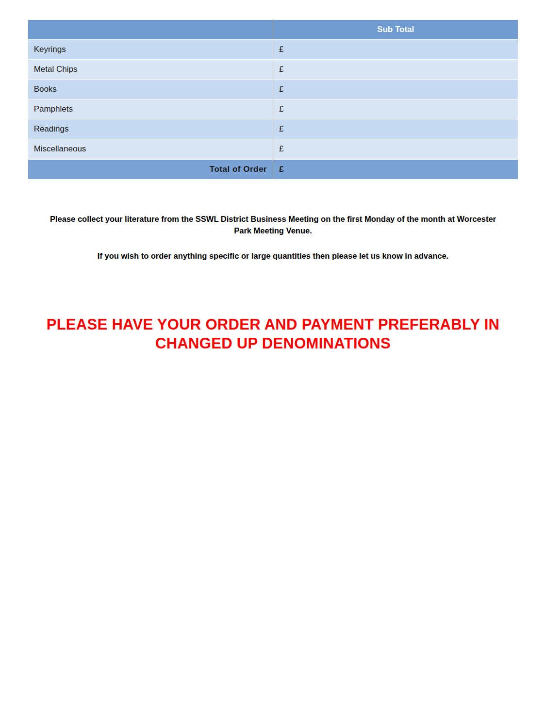| | Sub Total |
| --- | --- |
| Keyrings | £ |
| Metal Chips | £ |
| Books | £ |
| Pamphlets | £ |
| Readings | £ |
| Miscellaneous | £ |
| Total of Order | £ |
Please collect your literature from the SSWL District Business Meeting on the first Monday of the month at Worcester Park Meeting Venue.
If you wish to order anything specific or large quantities then please let us know in advance.
PLEASE HAVE YOUR ORDER AND PAYMENT PREFERABLY IN CHANGED UP DENOMINATIONS